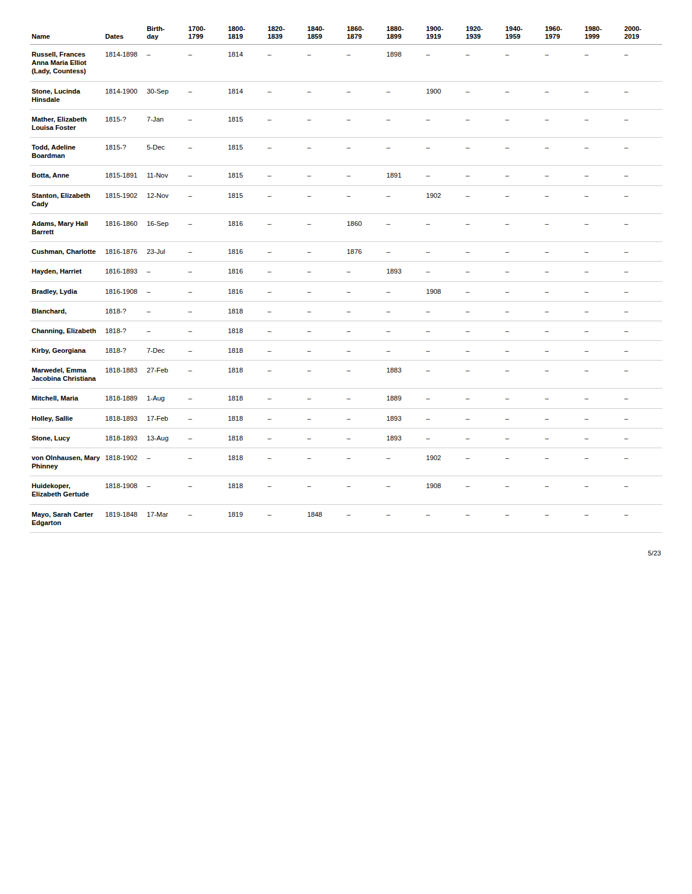| Name | Dates | Birth- day | 1700- 1799 | 1800- 1819 | 1820- 1839 | 1840- 1859 | 1860- 1879 | 1880- 1899 | 1900- 1919 | 1920- 1939 | 1940- 1959 | 1960- 1979 | 1980- 1999 | 2000- 2019 |
| --- | --- | --- | --- | --- | --- | --- | --- | --- | --- | --- | --- | --- | --- | --- |
| Russell, Frances Anna Maria Elliot (Lady, Countess) | 1814-1898 | – | – | 1814 | – | – | – | 1898 | – | – | – | – | – | – |
| Stone, Lucinda Hinsdale | 1814-1900 | 30-Sep | – | 1814 | – | – | – | – | 1900 | – | – | – | – | – |
| Mather, Elizabeth Louisa Foster | 1815-? | 7-Jan | – | 1815 | – | – | – | – | – | – | – | – | – | – |
| Todd, Adeline Boardman | 1815-? | 5-Dec | – | 1815 | – | – | – | – | – | – | – | – | – | – |
| Botta, Anne | 1815-1891 | 11-Nov | – | 1815 | – | – | – | 1891 | – | – | – | – | – | – |
| Stanton, Elizabeth Cady | 1815-1902 | 12-Nov | – | 1815 | – | – | – | – | 1902 | – | – | – | – | – |
| Adams, Mary Hall Barrett | 1816-1860 | 16-Sep | – | 1816 | – | – | 1860 | – | – | – | – | – | – | – |
| Cushman, Charlotte | 1816-1876 | 23-Jul | – | 1816 | – | – | 1876 | – | – | – | – | – | – | – |
| Hayden, Harriet | 1816-1893 | – | – | 1816 | – | – | – | 1893 | – | – | – | – | – | – |
| Bradley, Lydia | 1816-1908 | – | – | 1816 | – | – | – | – | 1908 | – | – | – | – | – |
| Blanchard, | 1818-? | – | – | 1818 | – | – | – | – | – | – | – | – | – | – |
| Channing, Elizabeth | 1818-? | – | – | 1818 | – | – | – | – | – | – | – | – | – | – |
| Kirby, Georgiana | 1818-? | 7-Dec | – | 1818 | – | – | – | – | – | – | – | – | – | – |
| Marwedel, Emma Jacobina Christiana | 1818-1883 | 27-Feb | – | 1818 | – | – | – | 1883 | – | – | – | – | – | – |
| Mitchell, Maria | 1818-1889 | 1-Aug | – | 1818 | – | – | – | 1889 | – | – | – | – | – | – |
| Holley, Sallie | 1818-1893 | 17-Feb | – | 1818 | – | – | – | 1893 | – | – | – | – | – | – |
| Stone, Lucy | 1818-1893 | 13-Aug | – | 1818 | – | – | – | 1893 | – | – | – | – | – | – |
| von Olnhausen, Mary Phinney | 1818-1902 | – | – | 1818 | – | – | – | – | 1902 | – | – | – | – | – |
| Huidekoper, Elizabeth Gertude | 1818-1908 | – | – | 1818 | – | – | – | – | 1908 | – | – | – | – | – |
| Mayo, Sarah Carter Edgarton | 1819-1848 | 17-Mar | – | 1819 | – | 1848 | – | – | – | – | – | – | – | – |
5/23